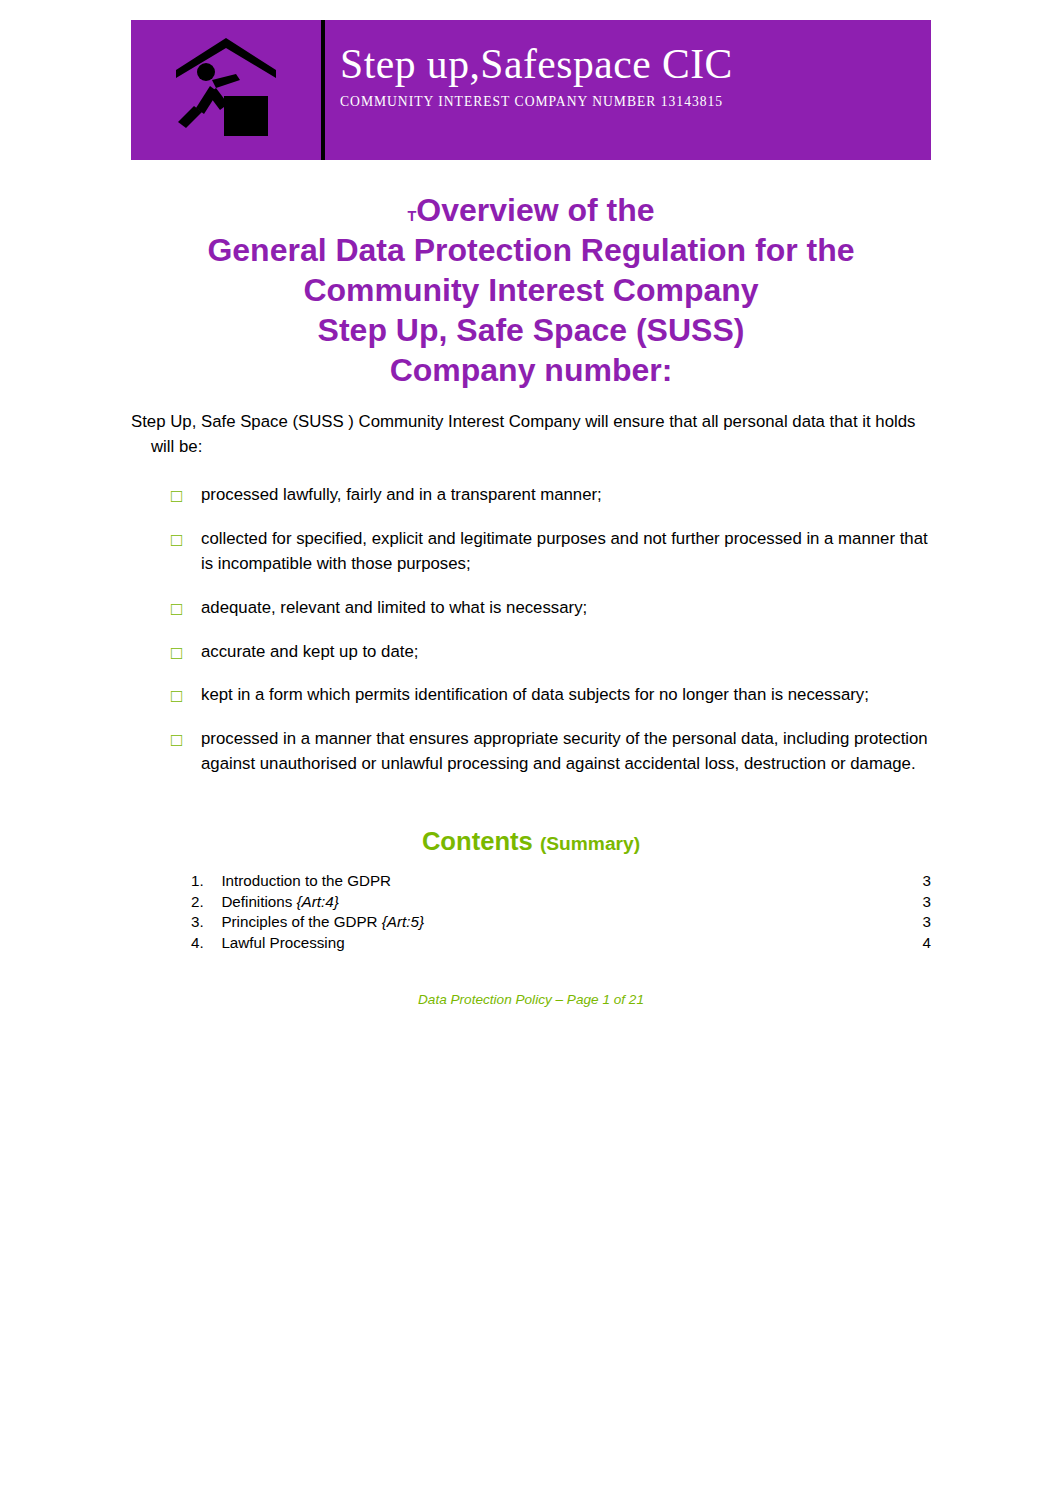Step up,Safespace CIC
Community Interest Company Number 13143815
TOverview of the General Data Protection Regulation for the Community Interest Company Step Up, Safe Space (SUSS) Company number:
Step Up, Safe Space (SUSS ) Community Interest Company will ensure that all personal data that it holds will be:
processed lawfully, fairly and in a transparent manner;
collected for specified, explicit and legitimate purposes and not further processed in a manner that is incompatible with those purposes;
adequate, relevant and limited to what is necessary;
accurate and kept up to date;
kept in a form which permits identification of data subjects for no longer than is necessary;
processed in a manner that ensures appropriate security of the personal data, including protection against unauthorised or unlawful processing and against accidental loss, destruction or damage.
Contents (Summary)
Introduction to the GDPR 3
Definitions {Art:4}3
Principles of the GDPR {Art:5}3
Lawful Processing 4
Data Protection Policy – Page 1 of 21